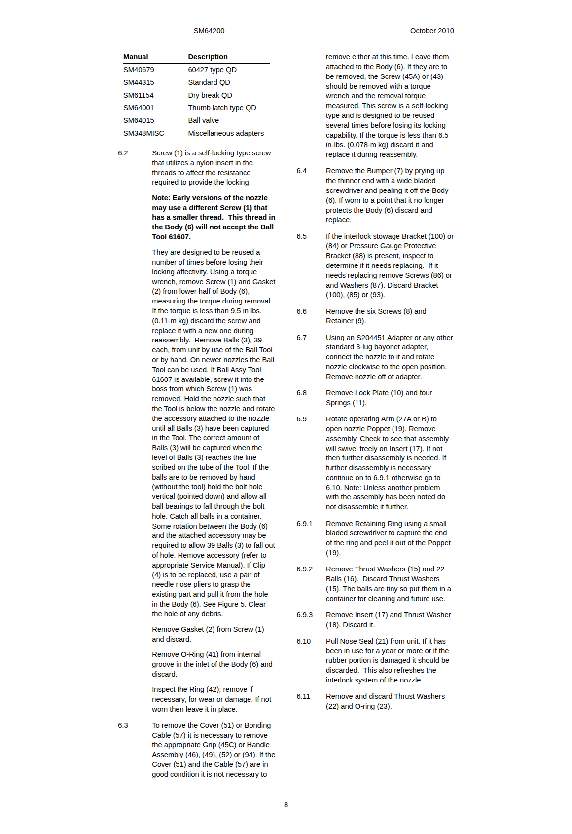SM64200
October 2010
| Manual | Description |
| --- | --- |
| SM40679 | 60427 type QD |
| SM44315 | Standard QD |
| SM61154 | Dry break QD |
| SM64001 | Thumb latch type QD |
| SM64015 | Ball valve |
| SM348MISC | Miscellaneous adapters |
6.2
Screw (1) is a self-locking type screw that utilizes a nylon insert in the threads to affect the resistance required to provide the locking.
Note: Early versions of the nozzle may use a different Screw (1) that has a smaller thread. This thread in the Body (6) will not accept the Ball Tool 61607.
They are designed to be reused a number of times before losing their locking affectivity. Using a torque wrench, remove Screw (1) and Gasket (2) from lower half of Body (6), measuring the torque during removal. If the torque is less than 9.5 in lbs. (0.11-m kg) discard the screw and replace it with a new one during reassembly. Remove Balls (3), 39 each, from unit by use of the Ball Tool or by hand. On newer nozzles the Ball Tool can be used. If Ball Assy Tool 61607 is available, screw it into the boss from which Screw (1) was removed. Hold the nozzle such that the Tool is below the nozzle and rotate the accessory attached to the nozzle until all Balls (3) have been captured in the Tool. The correct amount of Balls (3) will be captured when the level of Balls (3) reaches the line scribed on the tube of the Tool. If the balls are to be removed by hand (without the tool) hold the bolt hole vertical (pointed down) and allow all ball bearings to fall through the bolt hole. Catch all balls in a container. Some rotation between the Body (6) and the attached accessory may be required to allow 39 Balls (3) to fall out of hole. Remove accessory (refer to appropriate Service Manual). If Clip (4) is to be replaced, use a pair of needle nose pliers to grasp the existing part and pull it from the hole in the Body (6). See Figure 5. Clear the hole of any debris.
Remove Gasket (2) from Screw (1) and discard.
Remove O-Ring (41) from internal groove in the inlet of the Body (6) and discard.
Inspect the Ring (42); remove if necessary, for wear or damage. If not worn then leave it in place.
6.3
To remove the Cover (51) or Bonding Cable (57) it is necessary to remove the appropriate Grip (45C) or Handle Assembly (46), (49), (52) or (94). If the Cover (51) and the Cable (57) are in good condition it is not necessary to
remove either at this time. Leave them attached to the Body (6). If they are to be removed, the Screw (45A) or (43) should be removed with a torque wrench and the removal torque measured. This screw is a self-locking type and is designed to be reused several times before losing its locking capability. If the torque is less than 6.5 in-lbs. (0.078-m kg) discard it and replace it during reassembly.
6.4
Remove the Bumper (7) by prying up the thinner end with a wide bladed screwdriver and pealing it off the Body (6). If worn to a point that it no longer protects the Body (6) discard and replace.
6.5
If the interlock stowage Bracket (100) or (84) or Pressure Gauge Protective Bracket (88) is present, inspect to determine if it needs replacing. If it needs replacing remove Screws (86) or and Washers (87). Discard Bracket (100), (85) or (93).
6.6
Remove the six Screws (8) and Retainer (9).
6.7
Using an S204451 Adapter or any other standard 3-lug bayonet adapter, connect the nozzle to it and rotate nozzle clockwise to the open position. Remove nozzle off of adapter.
6.8
Remove Lock Plate (10) and four Springs (11).
6.9
Rotate operating Arm (27A or B) to open nozzle Poppet (19). Remove assembly. Check to see that assembly will swivel freely on Insert (17). If not then further disassembly is needed. If further disassembly is necessary continue on to 6.9.1 otherwise go to 6.10. Note: Unless another problem with the assembly has been noted do not disassemble it further.
6.9.1
Remove Retaining Ring using a small bladed screwdriver to capture the end of the ring and peel it out of the Poppet (19).
6.9.2
Remove Thrust Washers (15) and 22 Balls (16). Discard Thrust Washers (15). The balls are tiny so put them in a container for cleaning and future use.
6.9.3
Remove Insert (17) and Thrust Washer (18). Discard it.
6.10
Pull Nose Seal (21) from unit. If it has been in use for a year or more or if the rubber portion is damaged it should be discarded. This also refreshes the interlock system of the nozzle.
6.11
Remove and discard Thrust Washers (22) and O-ring (23).
8